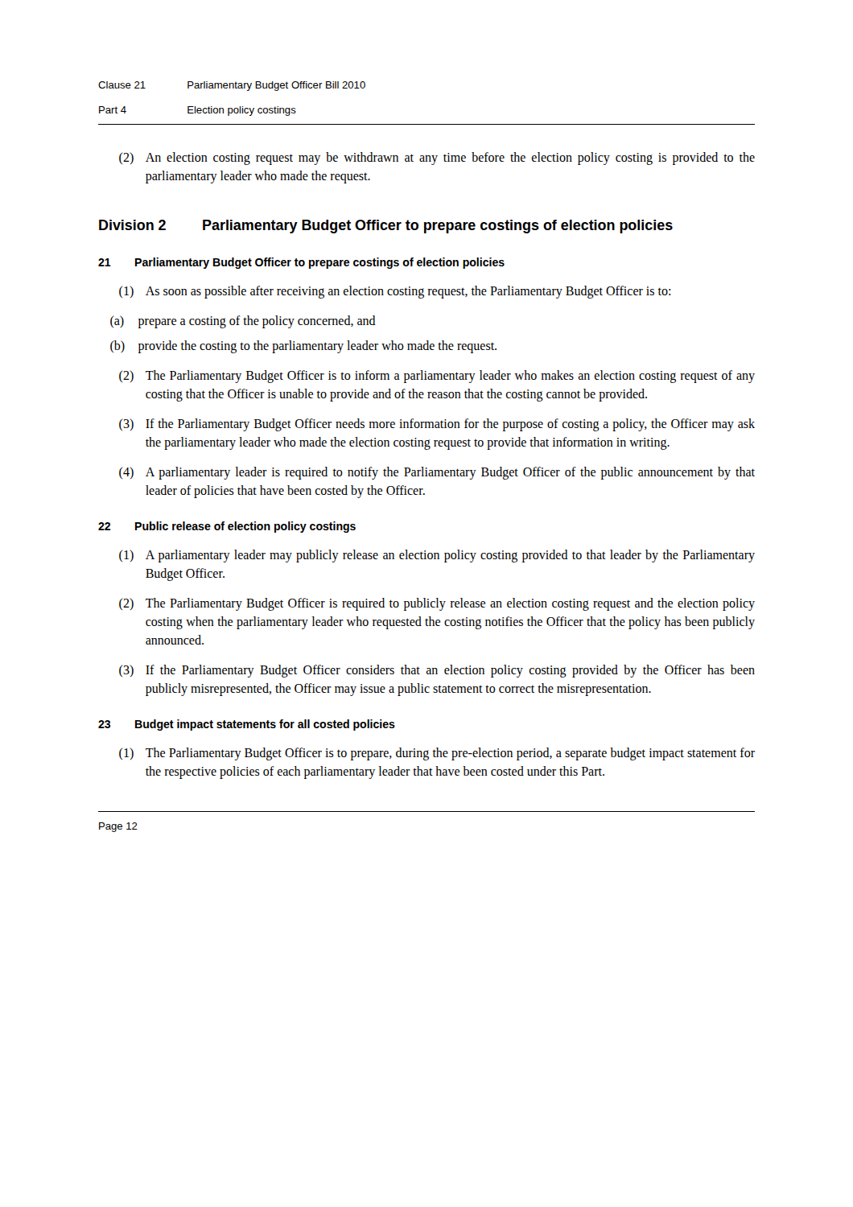Clause 21 Parliamentary Budget Officer Bill 2010
Part 4 Election policy costings
(2) An election costing request may be withdrawn at any time before the election policy costing is provided to the parliamentary leader who made the request.
Division 2 Parliamentary Budget Officer to prepare costings of election policies
21 Parliamentary Budget Officer to prepare costings of election policies
(1) As soon as possible after receiving an election costing request, the Parliamentary Budget Officer is to:
(a) prepare a costing of the policy concerned, and
(b) provide the costing to the parliamentary leader who made the request.
(2) The Parliamentary Budget Officer is to inform a parliamentary leader who makes an election costing request of any costing that the Officer is unable to provide and of the reason that the costing cannot be provided.
(3) If the Parliamentary Budget Officer needs more information for the purpose of costing a policy, the Officer may ask the parliamentary leader who made the election costing request to provide that information in writing.
(4) A parliamentary leader is required to notify the Parliamentary Budget Officer of the public announcement by that leader of policies that have been costed by the Officer.
22 Public release of election policy costings
(1) A parliamentary leader may publicly release an election policy costing provided to that leader by the Parliamentary Budget Officer.
(2) The Parliamentary Budget Officer is required to publicly release an election costing request and the election policy costing when the parliamentary leader who requested the costing notifies the Officer that the policy has been publicly announced.
(3) If the Parliamentary Budget Officer considers that an election policy costing provided by the Officer has been publicly misrepresented, the Officer may issue a public statement to correct the misrepresentation.
23 Budget impact statements for all costed policies
(1) The Parliamentary Budget Officer is to prepare, during the pre-election period, a separate budget impact statement for the respective policies of each parliamentary leader that have been costed under this Part.
Page 12